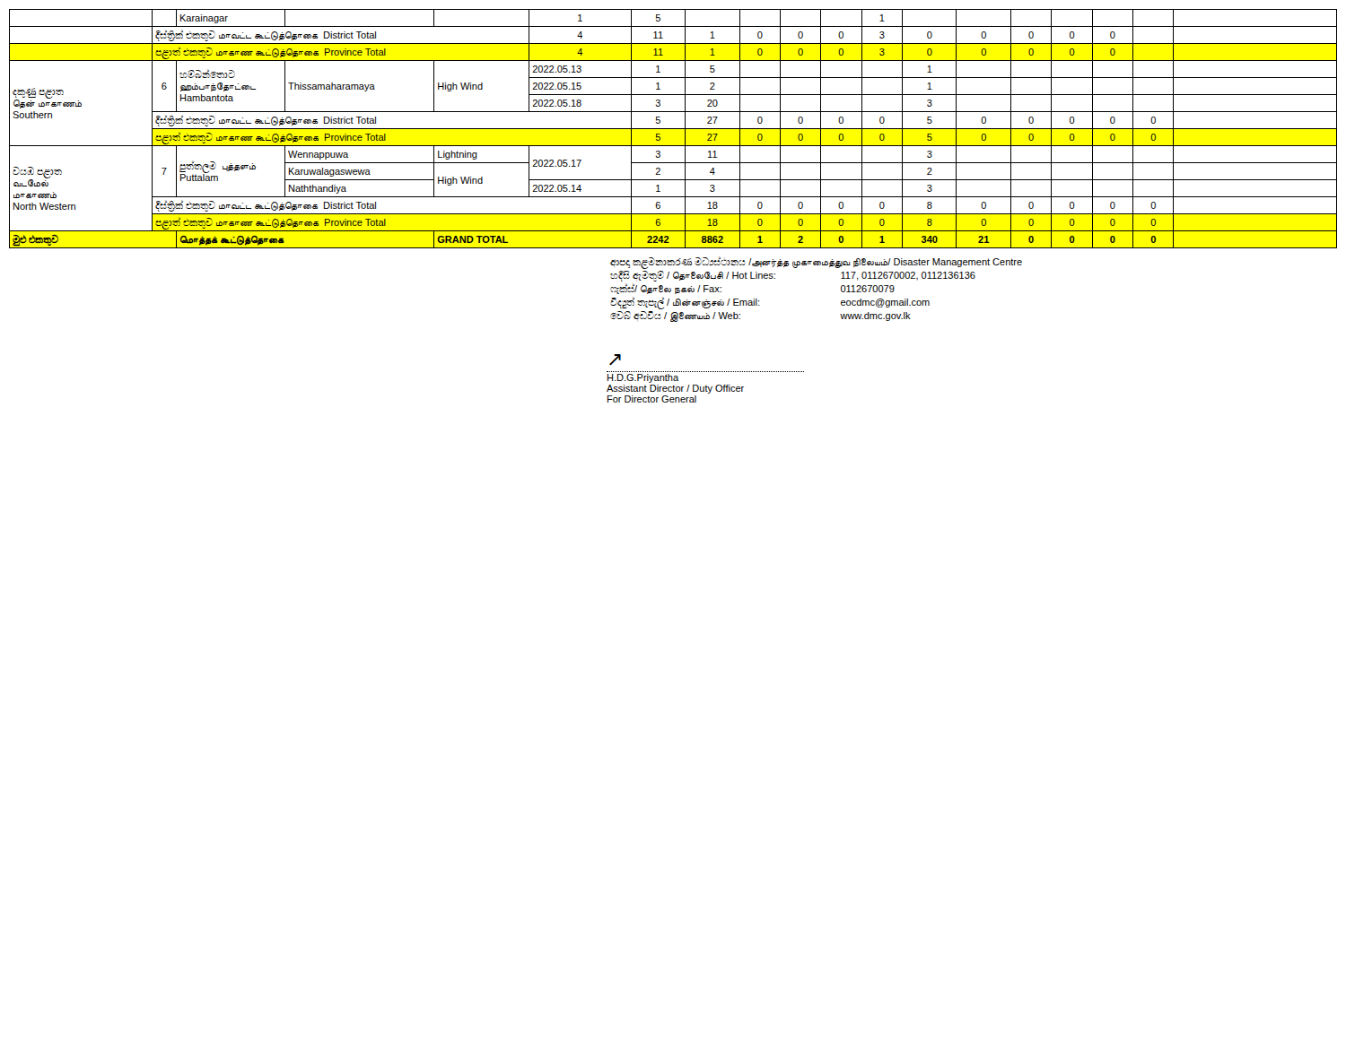| | | Karainagar | | | 1 | 5 | | | | | 1 | | | | | | | |
| | දිස්ත්‍රික් එකතුව மாவட்ட கூட்டுத்தொகை District Total | 4 | 11 | 1 | 0 | 0 | 0 | 3 | 0 | 0 | 0 | 0 | 0 | | |
| | පළාත් එකතුව மாகாண கூட்டுத்தொகை Province Total | 4 | 11 | 1 | 0 | 0 | 0 | 3 | 0 | 0 | 0 | 0 | 0 | | |
| දකුණු පළාත தென் மாகாணம் Southern | 6 | හම්බන්තොට ஹம்பாந்தோட்டை Hambantota | Thissamaharamaya | High Wind | 2022.05.13 | 1 | 5 | | | | | 1 | | | | | | |
| 2022.05.15 | 1 | 2 | | | | | 1 | | | | | | |
| 2022.05.18 | 3 | 20 | | | | | 3 | | | | | | |
| දිස්ත්‍රික් එකතුව மாவட்ட கூட்டுத்தொகை District Total | 5 | 27 | 0 | 0 | 0 | 0 | 5 | 0 | 0 | 0 | 0 | 0 | |
| පළාත් එකතුව மாகாண கூட்டுத்தொகை Province Total | 5 | 27 | 0 | 0 | 0 | 0 | 5 | 0 | 0 | 0 | 0 | 0 | |
| වයඹ පළාත வடமேல் மாகாணம் North Western | 7 | පුත්තලම புத்தளம் Puttalam | Wennappuwa | Lightning | 2022.05.17 | 3 | 11 | | | | | 3 | | | | | | |
| Karuwalagaswewa | High Wind | 2 | 4 | | | | | 2 | | | | | | |
| Naththandiya | 2022.05.14 | 1 | 3 | | | | | 3 | | | | | | |
| දිස්ත්‍රික් එකතුව மாவட்ட கூட்டுத்தொகை District Total | 6 | 18 | 0 | 0 | 0 | 0 | 8 | 0 | 0 | 0 | 0 | 0 | |
| පළාත් එකතුව மாகாண கூட்டுத்தொகை Province Total | 6 | 18 | 0 | 0 | 0 | 0 | 8 | 0 | 0 | 0 | 0 | 0 | |
| මුළු එකතුව | மொத்தக் கூட்டுத்தொகை | GRAND TOTAL | 2242 | 8862 | 1 | 2 | 0 | 1 | 340 | 21 | 0 | 0 | 0 | 0 | |
| ආපදා කළමනාකරණ මධ්‍යස්ථානය /அனர்த்த முகாமைத்துவ நிலையம்/ Disaster Management Centre |
| හදිසි ඇමතුම් / தொலைபேசி / Hot Lines: | 117, 0112670002, 0112136136 |
| ෆැක්ස්/ தொலை நகல் / Fax: | 0112670079 |
| විද්‍යුත් තැපැල් / மின்னஞ்சல் / Email: | eocdmc@gmail.com |
| වෙබ් අඩවිය / இணையம் / Web: | www.dmc.gov.lk |
↗
H.D.G.Priyantha
Assistant Director / Duty Officer
For Director General